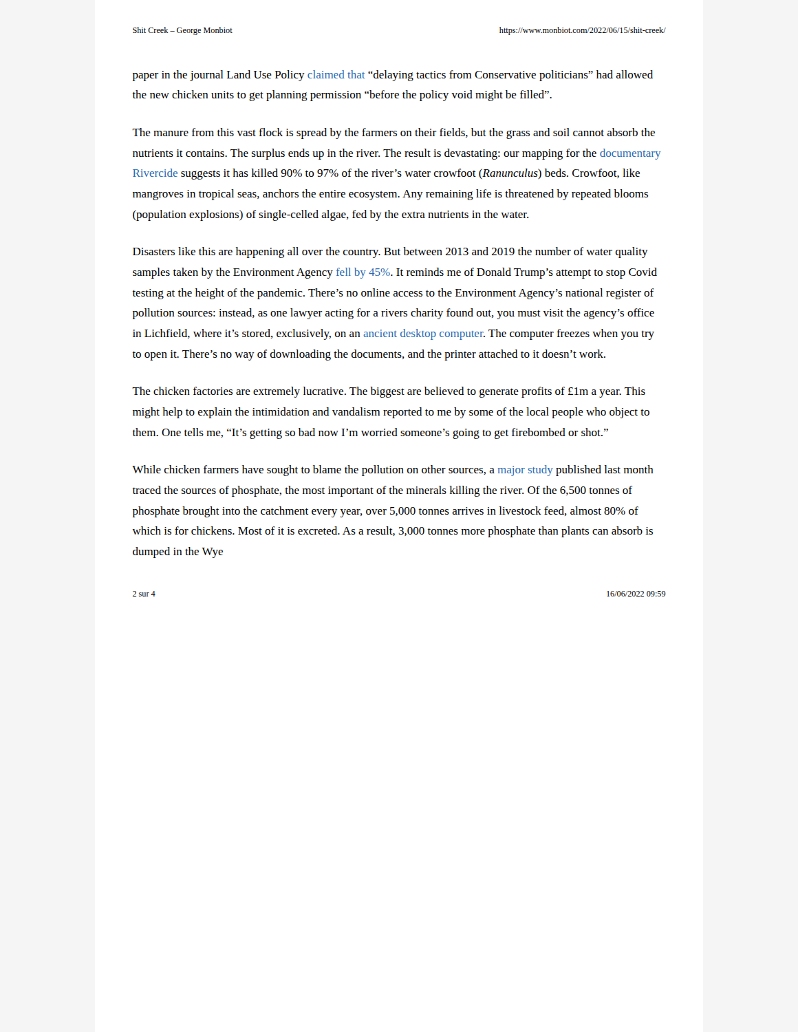Shit Creek – George Monbiot https://www.monbiot.com/2022/06/15/shit-creek/
paper in the journal Land Use Policy claimed that “delaying tactics from Conservative politicians” had allowed the new chicken units to get planning permission “before the policy void might be filled”.
The manure from this vast flock is spread by the farmers on their fields, but the grass and soil cannot absorb the nutrients it contains. The surplus ends up in the river. The result is devastating: our mapping for the documentary Rivercide suggests it has killed 90% to 97% of the river’s water crowfoot (Ranunculus) beds. Crowfoot, like mangroves in tropical seas, anchors the entire ecosystem. Any remaining life is threatened by repeated blooms (population explosions) of single-celled algae, fed by the extra nutrients in the water.
Disasters like this are happening all over the country. But between 2013 and 2019 the number of water quality samples taken by the Environment Agency fell by 45%. It reminds me of Donald Trump’s attempt to stop Covid testing at the height of the pandemic. There’s no online access to the Environment Agency’s national register of pollution sources: instead, as one lawyer acting for a rivers charity found out, you must visit the agency’s office in Lichfield, where it’s stored, exclusively, on an ancient desktop computer. The computer freezes when you try to open it. There’s no way of downloading the documents, and the printer attached to it doesn’t work.
The chicken factories are extremely lucrative. The biggest are believed to generate profits of £1m a year. This might help to explain the intimidation and vandalism reported to me by some of the local people who object to them. One tells me, “It’s getting so bad now I’m worried someone’s going to get firebombed or shot.”
While chicken farmers have sought to blame the pollution on other sources, a major study published last month traced the sources of phosphate, the most important of the minerals killing the river. Of the 6,500 tonnes of phosphate brought into the catchment every year, over 5,000 tonnes arrives in livestock feed, almost 80% of which is for chickens. Most of it is excreted. As a result, 3,000 tonnes more phosphate than plants can absorb is dumped in the Wye
2 sur 4 16/06/2022 09:59